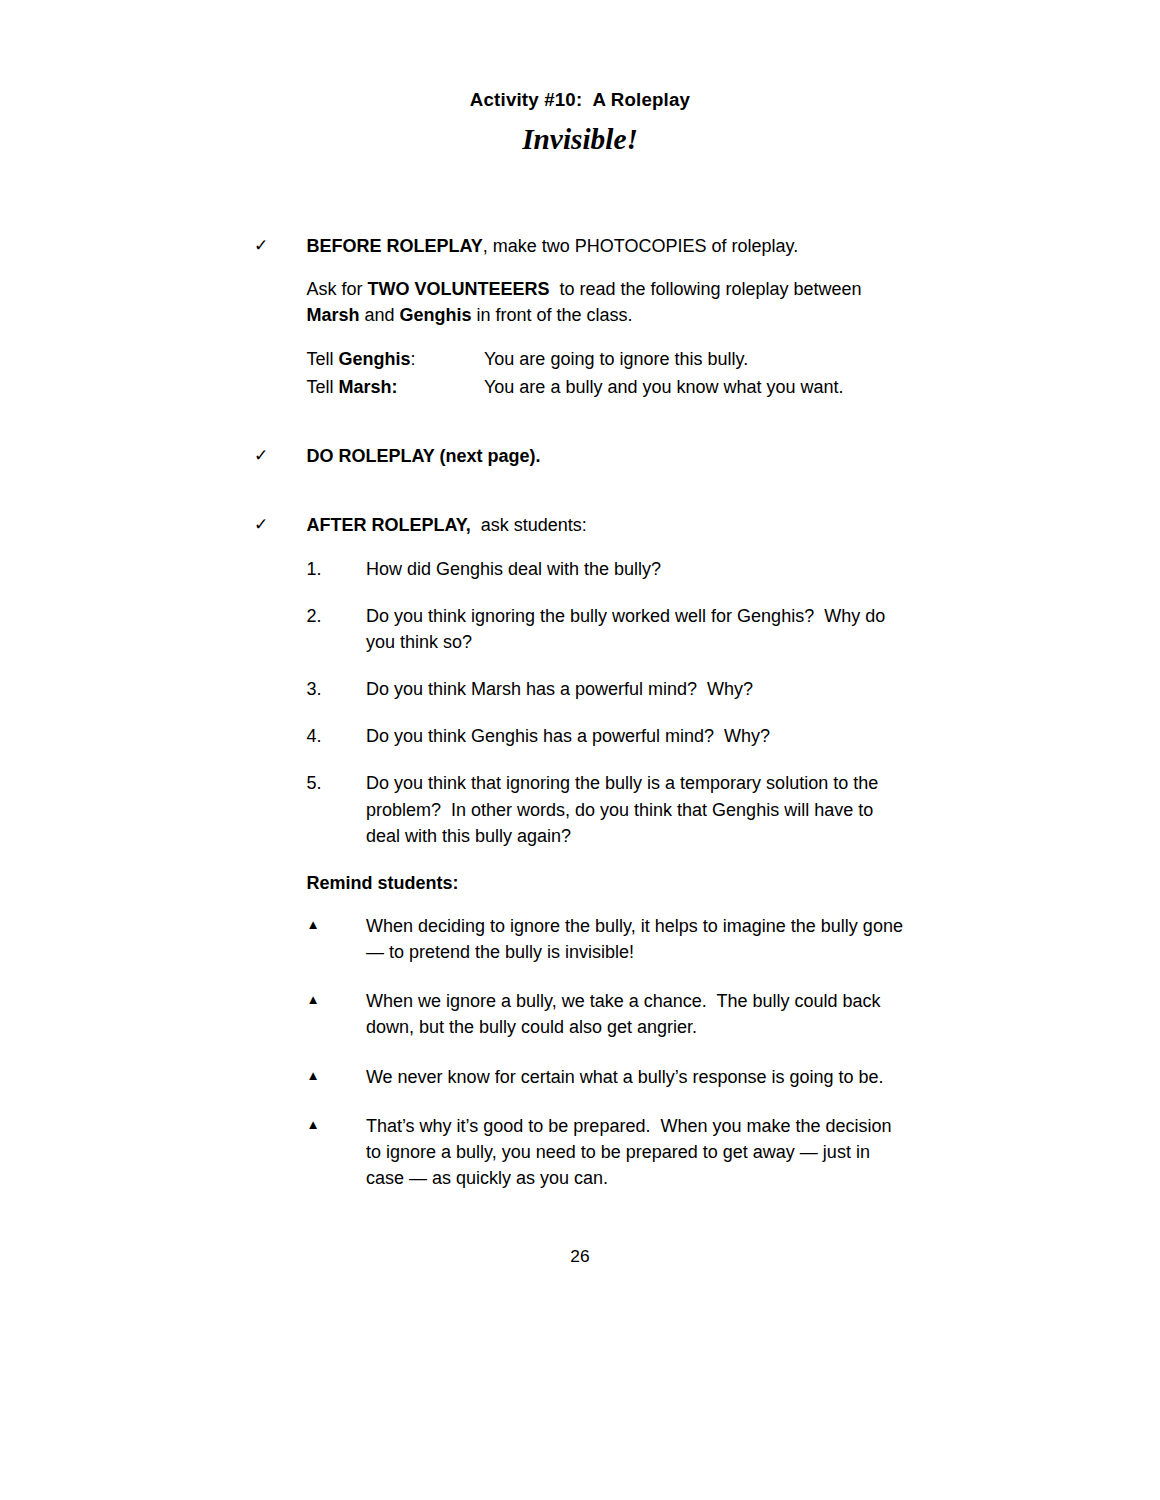Activity #10: A Roleplay
Invisible!
✓
BEFORE ROLEPLAY, make two PHOTOCOPIES of roleplay.
Ask for TWO VOLUNTEEERS to read the following roleplay between Marsh and Genghis in front of the class.
Tell Genghis:
You are going to ignore this bully.
Tell Marsh:
You are a bully and you know what you want.
✓
DO ROLEPLAY (next page).
✓
AFTER ROLEPLAY, ask students:
How did Genghis deal with the bully?
Do you think ignoring the bully worked well for Genghis? Why do you think so?
Do you think Marsh has a powerful mind? Why?
Do you think Genghis has a powerful mind? Why?
Do you think that ignoring the bully is a temporary solution to the problem? In other words, do you think that Genghis will have to deal with this bully again?
Remind students:
When deciding to ignore the bully, it helps to imagine the bully gone — to pretend the bully is invisible!
When we ignore a bully, we take a chance. The bully could back down, but the bully could also get angrier.
We never know for certain what a bully’s response is going to be.
That’s why it’s good to be prepared. When you make the decision to ignore a bully, you need to be prepared to get away — just in case — as quickly as you can.
26